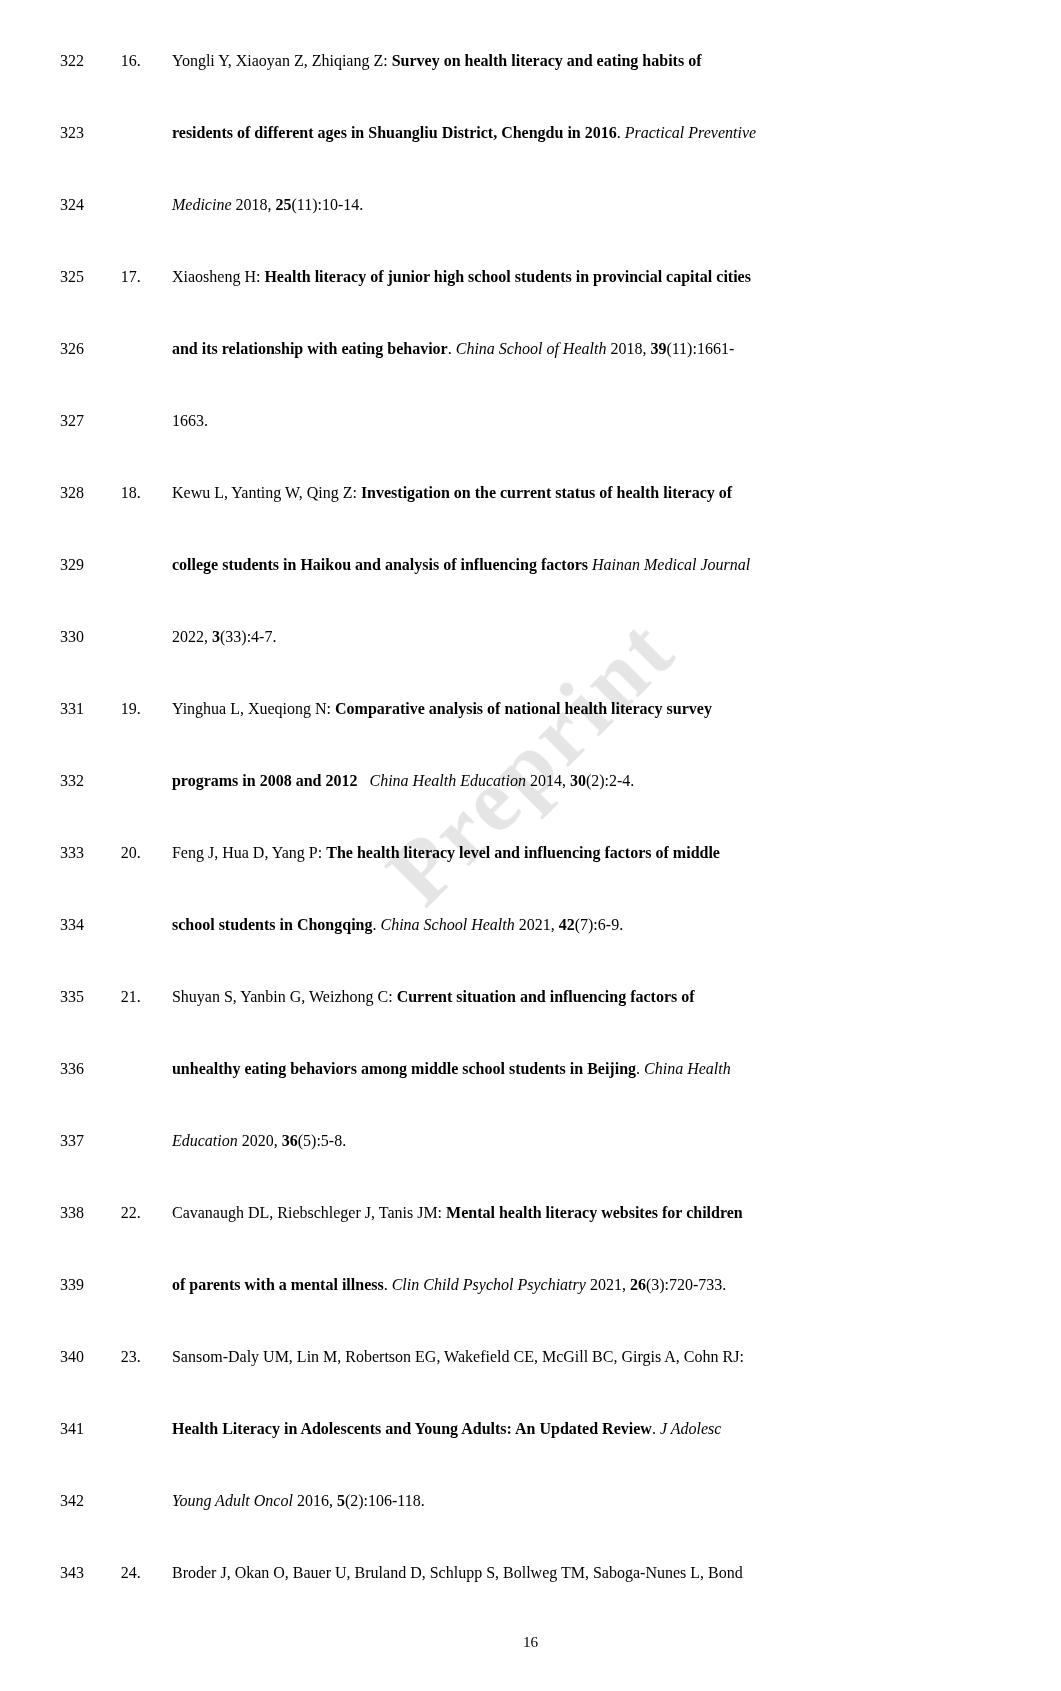Preprint
322 16. Yongli Y, Xiaoyan Z, Zhiqiang Z: Survey on health literacy and eating habits of
323 residents of different ages in Shuangliu District, Chengdu in 2016. Practical Preventive
324 Medicine 2018, 25(11):10-14.
325 17. Xiaosheng H: Health literacy of junior high school students in provincial capital cities
326 and its relationship with eating behavior. China School of Health 2018, 39(11):1661-
327 1663.
328 18. Kewu L, Yanting W, Qing Z: Investigation on the current status of health literacy of
329 college students in Haikou and analysis of influencing factors Hainan Medical Journal
330 2022, 3(33):4-7.
331 19. Yinghua L, Xueqiong N: Comparative analysis of national health literacy survey
332 programs in 2008 and 2012 China Health Education 2014, 30(2):2-4.
333 20. Feng J, Hua D, Yang P: The health literacy level and influencing factors of middle
334 school students in Chongqing. China School Health 2021, 42(7):6-9.
335 21. Shuyan S, Yanbin G, Weizhong C: Current situation and influencing factors of
336 unhealthy eating behaviors among middle school students in Beijing. China Health
337 Education 2020, 36(5):5-8.
338 22. Cavanaugh DL, Riebschleger J, Tanis JM: Mental health literacy websites for children
339 of parents with a mental illness. Clin Child Psychol Psychiatry 2021, 26(3):720-733.
340 23. Sansom-Daly UM, Lin M, Robertson EG, Wakefield CE, McGill BC, Girgis A, Cohn RJ:
341 Health Literacy in Adolescents and Young Adults: An Updated Review. J Adolesc
342 Young Adult Oncol 2016, 5(2):106-118.
343 24. Broder J, Okan O, Bauer U, Bruland D, Schlupp S, Bollweg TM, Saboga-Nunes L, Bond
16